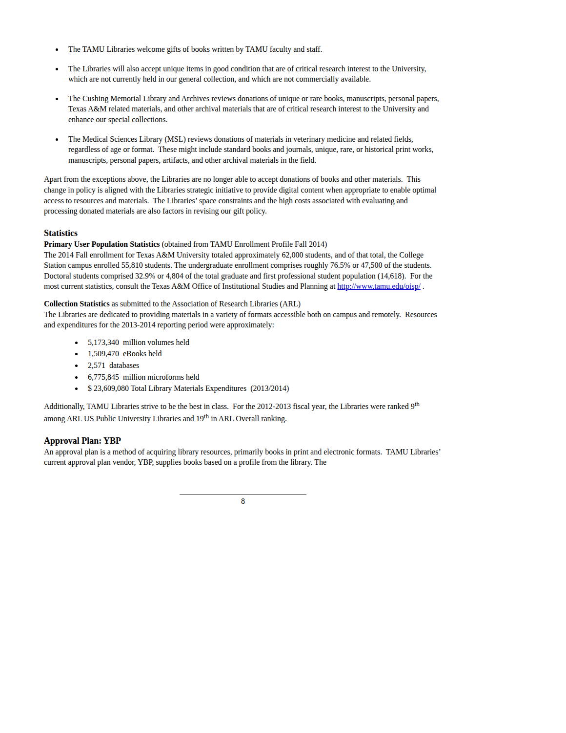The TAMU Libraries welcome gifts of books written by TAMU faculty and staff.
The Libraries will also accept unique items in good condition that are of critical research interest to the University, which are not currently held in our general collection, and which are not commercially available.
The Cushing Memorial Library and Archives reviews donations of unique or rare books, manuscripts, personal papers, Texas A&M related materials, and other archival materials that are of critical research interest to the University and enhance our special collections.
The Medical Sciences Library (MSL) reviews donations of materials in veterinary medicine and related fields, regardless of age or format. These might include standard books and journals, unique, rare, or historical print works, manuscripts, personal papers, artifacts, and other archival materials in the field.
Apart from the exceptions above, the Libraries are no longer able to accept donations of books and other materials. This change in policy is aligned with the Libraries strategic initiative to provide digital content when appropriate to enable optimal access to resources and materials. The Libraries’ space constraints and the high costs associated with evaluating and processing donated materials are also factors in revising our gift policy.
Statistics
Primary User Population Statistics (obtained from TAMU Enrollment Profile Fall 2014)
The 2014 Fall enrollment for Texas A&M University totaled approximately 62,000 students, and of that total, the College Station campus enrolled 55,810 students. The undergraduate enrollment comprises roughly 76.5% or 47,500 of the students. Doctoral students comprised 32.9% or 4,804 of the total graduate and first professional student population (14,618). For the most current statistics, consult the Texas A&M Office of Institutional Studies and Planning at http://www.tamu.edu/oisp/ .
Collection Statistics as submitted to the Association of Research Libraries (ARL)
The Libraries are dedicated to providing materials in a variety of formats accessible both on campus and remotely. Resources and expenditures for the 2013-2014 reporting period were approximately:
5,173,340 million volumes held
1,509,470 eBooks held
2,571 databases
6,775,845 million microforms held
$ 23,609,080 Total Library Materials Expenditures (2013/2014)
Additionally, TAMU Libraries strive to be the best in class. For the 2012-2013 fiscal year, the Libraries were ranked 9th among ARL US Public University Libraries and 19th in ARL Overall ranking.
Approval Plan: YBP
An approval plan is a method of acquiring library resources, primarily books in print and electronic formats. TAMU Libraries’ current approval plan vendor, YBP, supplies books based on a profile from the library. The
8